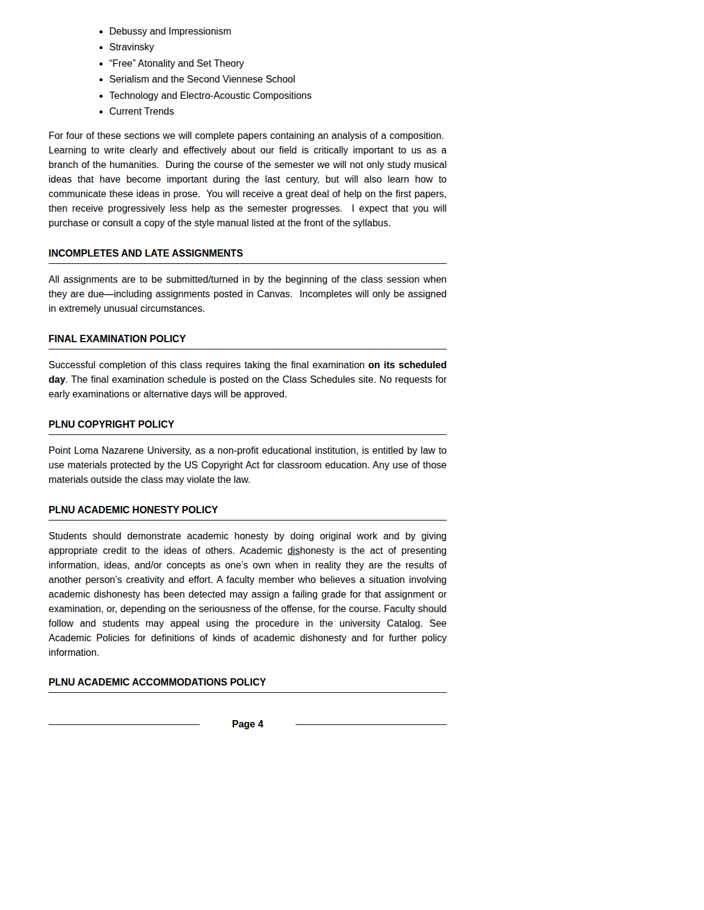Debussy and Impressionism
Stravinsky
“Free” Atonality and Set Theory
Serialism and the Second Viennese School
Technology and Electro-Acoustic Compositions
Current Trends
For four of these sections we will complete papers containing an analysis of a composition. Learning to write clearly and effectively about our field is critically important to us as a branch of the humanities. During the course of the semester we will not only study musical ideas that have become important during the last century, but will also learn how to communicate these ideas in prose. You will receive a great deal of help on the first papers, then receive progressively less help as the semester progresses. I expect that you will purchase or consult a copy of the style manual listed at the front of the syllabus.
INCOMPLETES AND LATE ASSIGNMENTS
All assignments are to be submitted/turned in by the beginning of the class session when they are due—including assignments posted in Canvas. Incompletes will only be assigned in extremely unusual circumstances.
FINAL EXAMINATION POLICY
Successful completion of this class requires taking the final examination on its scheduled day. The final examination schedule is posted on the Class Schedules site. No requests for early examinations or alternative days will be approved.
PLNU COPYRIGHT POLICY
Point Loma Nazarene University, as a non-profit educational institution, is entitled by law to use materials protected by the US Copyright Act for classroom education. Any use of those materials outside the class may violate the law.
PLNU ACADEMIC HONESTY POLICY
Students should demonstrate academic honesty by doing original work and by giving appropriate credit to the ideas of others. Academic dishonesty is the act of presenting information, ideas, and/or concepts as one’s own when in reality they are the results of another person’s creativity and effort. A faculty member who believes a situation involving academic dishonesty has been detected may assign a failing grade for that assignment or examination, or, depending on the seriousness of the offense, for the course. Faculty should follow and students may appeal using the procedure in the university Catalog. See Academic Policies for definitions of kinds of academic dishonesty and for further policy information.
PLNU ACADEMIC ACCOMMODATIONS POLICY
Page 4